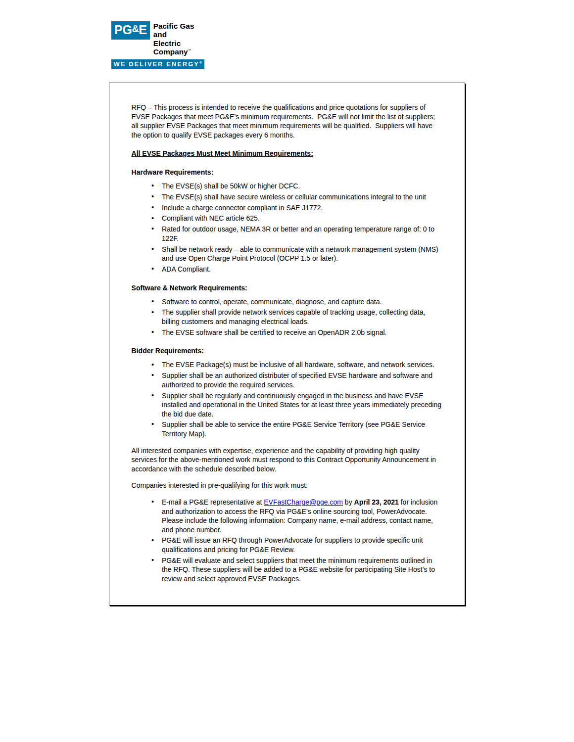PG&E
Pacific Gas and
Electric Company™
WE DELIVER ENERGY®
RFQ – This process is intended to receive the qualifications and price quotations for suppliers of EVSE Packages that meet PG&E’s minimum requirements. PG&E will not limit the list of suppliers; all supplier EVSE Packages that meet minimum requirements will be qualified. Suppliers will have the option to qualify EVSE packages every 6 months.
All EVSE Packages Must Meet Minimum Requirements:
Hardware Requirements:
The EVSE(s) shall be 50kW or higher DCFC.
The EVSE(s) shall have secure wireless or cellular communications integral to the unit
Include a charge connector compliant in SAE J1772.
Compliant with NEC article 625.
Rated for outdoor usage, NEMA 3R or better and an operating temperature range of: 0 to 122F.
Shall be network ready – able to communicate with a network management system (NMS) and use Open Charge Point Protocol (OCPP 1.5 or later).
ADA Compliant.
Software & Network Requirements:
Software to control, operate, communicate, diagnose, and capture data.
The supplier shall provide network services capable of tracking usage, collecting data, billing customers and managing electrical loads.
The EVSE software shall be certified to receive an OpenADR 2.0b signal.
Bidder Requirements:
The EVSE Package(s) must be inclusive of all hardware, software, and network services.
Supplier shall be an authorized distributer of specified EVSE hardware and software and authorized to provide the required services.
Supplier shall be regularly and continuously engaged in the business and have EVSE installed and operational in the United States for at least three years immediately preceding the bid due date.
Supplier shall be able to service the entire PG&E Service Territory (see PG&E Service Territory Map).
All interested companies with expertise, experience and the capability of providing high quality services for the above-mentioned work must respond to this Contract Opportunity Announcement in accordance with the schedule described below.
Companies interested in pre-qualifying for this work must:
E-mail a PG&E representative at EVFastCharge@pge.com by April 23, 2021 for inclusion and authorization to access the RFQ via PG&E’s online sourcing tool, PowerAdvocate. Please include the following information: Company name, e-mail address, contact name, and phone number.
PG&E will issue an RFQ through PowerAdvocate for suppliers to provide specific unit qualifications and pricing for PG&E Review.
PG&E will evaluate and select suppliers that meet the minimum requirements outlined in the RFQ. These suppliers will be added to a PG&E website for participating Site Host’s to review and select approved EVSE Packages.